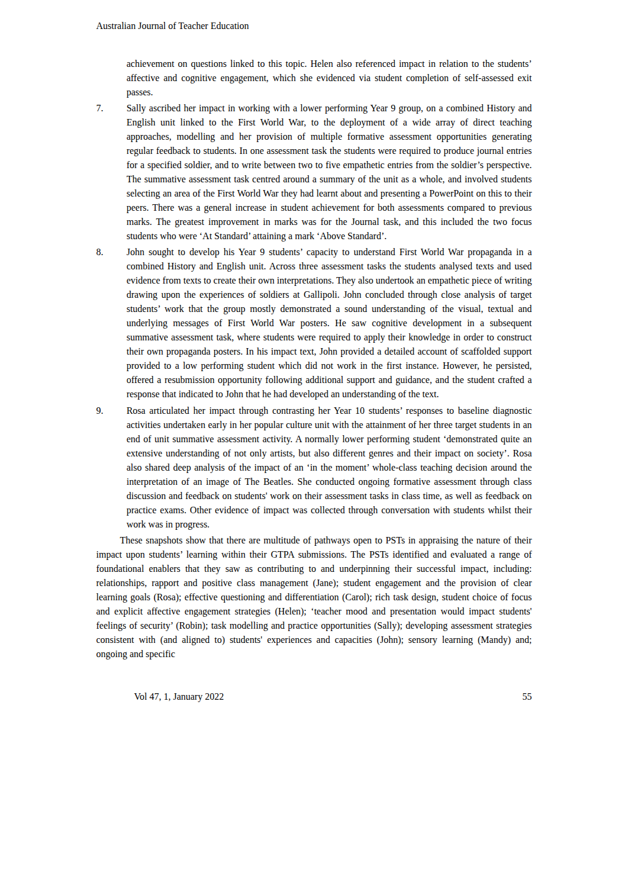Australian Journal of Teacher Education
achievement on questions linked to this topic. Helen also referenced impact in relation to the students’ affective and cognitive engagement, which she evidenced via student completion of self-assessed exit passes.
7. Sally ascribed her impact in working with a lower performing Year 9 group, on a combined History and English unit linked to the First World War, to the deployment of a wide array of direct teaching approaches, modelling and her provision of multiple formative assessment opportunities generating regular feedback to students. In one assessment task the students were required to produce journal entries for a specified soldier, and to write between two to five empathetic entries from the soldier’s perspective. The summative assessment task centred around a summary of the unit as a whole, and involved students selecting an area of the First World War they had learnt about and presenting a PowerPoint on this to their peers. There was a general increase in student achievement for both assessments compared to previous marks. The greatest improvement in marks was for the Journal task, and this included the two focus students who were ‘At Standard’ attaining a mark ‘Above Standard’.
8. John sought to develop his Year 9 students’ capacity to understand First World War propaganda in a combined History and English unit. Across three assessment tasks the students analysed texts and used evidence from texts to create their own interpretations. They also undertook an empathetic piece of writing drawing upon the experiences of soldiers at Gallipoli. John concluded through close analysis of target students’ work that the group mostly demonstrated a sound understanding of the visual, textual and underlying messages of First World War posters. He saw cognitive development in a subsequent summative assessment task, where students were required to apply their knowledge in order to construct their own propaganda posters. In his impact text, John provided a detailed account of scaffolded support provided to a low performing student which did not work in the first instance. However, he persisted, offered a resubmission opportunity following additional support and guidance, and the student crafted a response that indicated to John that he had developed an understanding of the text.
9. Rosa articulated her impact through contrasting her Year 10 students’ responses to baseline diagnostic activities undertaken early in her popular culture unit with the attainment of her three target students in an end of unit summative assessment activity. A normally lower performing student ‘demonstrated quite an extensive understanding of not only artists, but also different genres and their impact on society’. Rosa also shared deep analysis of the impact of an ‘in the moment’ whole-class teaching decision around the interpretation of an image of The Beatles. She conducted ongoing formative assessment through class discussion and feedback on students' work on their assessment tasks in class time, as well as feedback on practice exams. Other evidence of impact was collected through conversation with students whilst their work was in progress.
These snapshots show that there are multitude of pathways open to PSTs in appraising the nature of their impact upon students’ learning within their GTPA submissions. The PSTs identified and evaluated a range of foundational enablers that they saw as contributing to and underpinning their successful impact, including: relationships, rapport and positive class management (Jane); student engagement and the provision of clear learning goals (Rosa); effective questioning and differentiation (Carol); rich task design, student choice of focus and explicit affective engagement strategies (Helen); ‘teacher mood and presentation would impact students' feelings of security’ (Robin); task modelling and practice opportunities (Sally); developing assessment strategies consistent with (and aligned to) students' experiences and capacities (John); sensory learning (Mandy) and; ongoing and specific
Vol 47, 1, January 2022 55